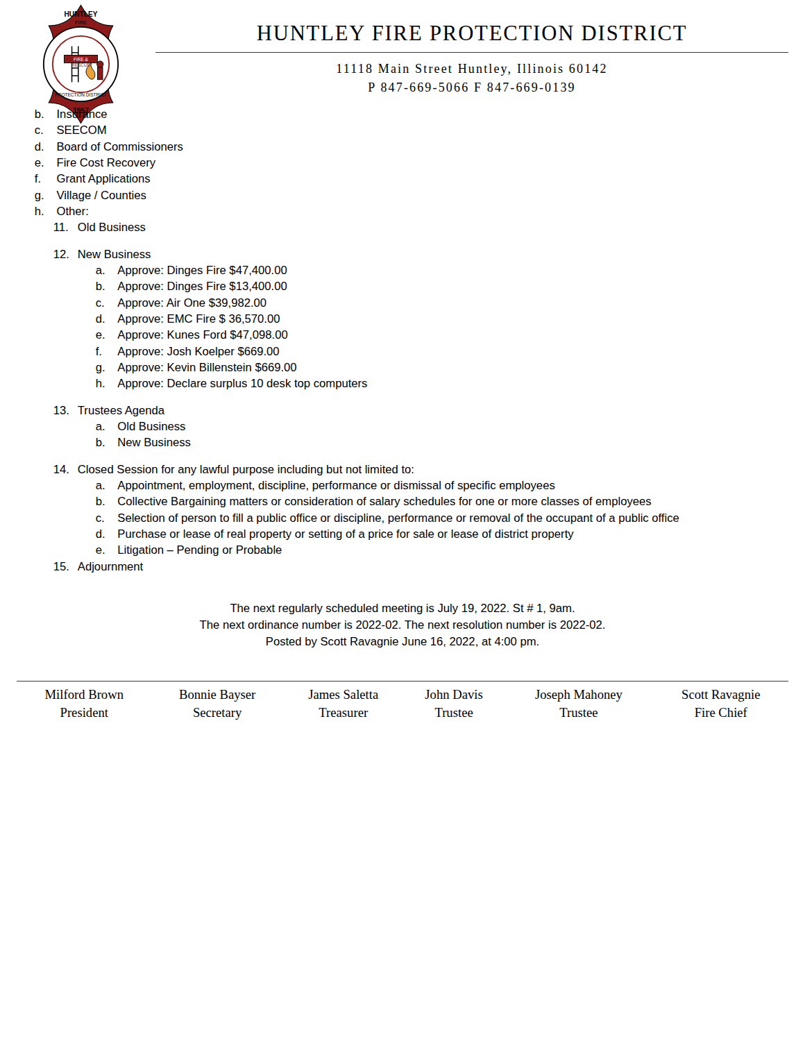FIRE & RESCUE HUNTLEY FIRE 1957 PROTECTION DISTRICT
HUNTLEY FIRE PROTECTION DISTRICT
11118 Main Street Huntley, Illinois 60142
P 847-669-5066 F 847-669-0139
b. Insurance
c. SEECOM
d. Board of Commissioners
e. Fire Cost Recovery
f. Grant Applications
g. Village / Counties
h. Other:
11. Old Business
12. New Business
a. Approve: Dinges Fire $47,400.00
b. Approve: Dinges Fire $13,400.00
c. Approve: Air One $39,982.00
d. Approve: EMC Fire $ 36,570.00
e. Approve: Kunes Ford $47,098.00
f. Approve: Josh Koelper $669.00
g. Approve: Kevin Billenstein $669.00
h. Approve: Declare surplus 10 desk top computers
13. Trustees Agenda
a. Old Business
b. New Business
14. Closed Session for any lawful purpose including but not limited to:
a. Appointment, employment, discipline, performance or dismissal of specific employees
b. Collective Bargaining matters or consideration of salary schedules for one or more classes of employees
c. Selection of person to fill a public office or discipline, performance or removal of the occupant of a public office
d. Purchase or lease of real property or setting of a price for sale or lease of district property
e. Litigation – Pending or Probable
15. Adjournment
The next regularly scheduled meeting is July 19, 2022. St # 1, 9am.
The next ordinance number is 2022-02. The next resolution number is 2022-02.
Posted by Scott Ravagnie June 16, 2022, at 4:00 pm.
| Milford Brown | Bonnie Bayser | James Saletta | John Davis | Joseph Mahoney | Scott Ravagnie |
| President | Secretary | Treasurer | Trustee | Trustee | Fire Chief |